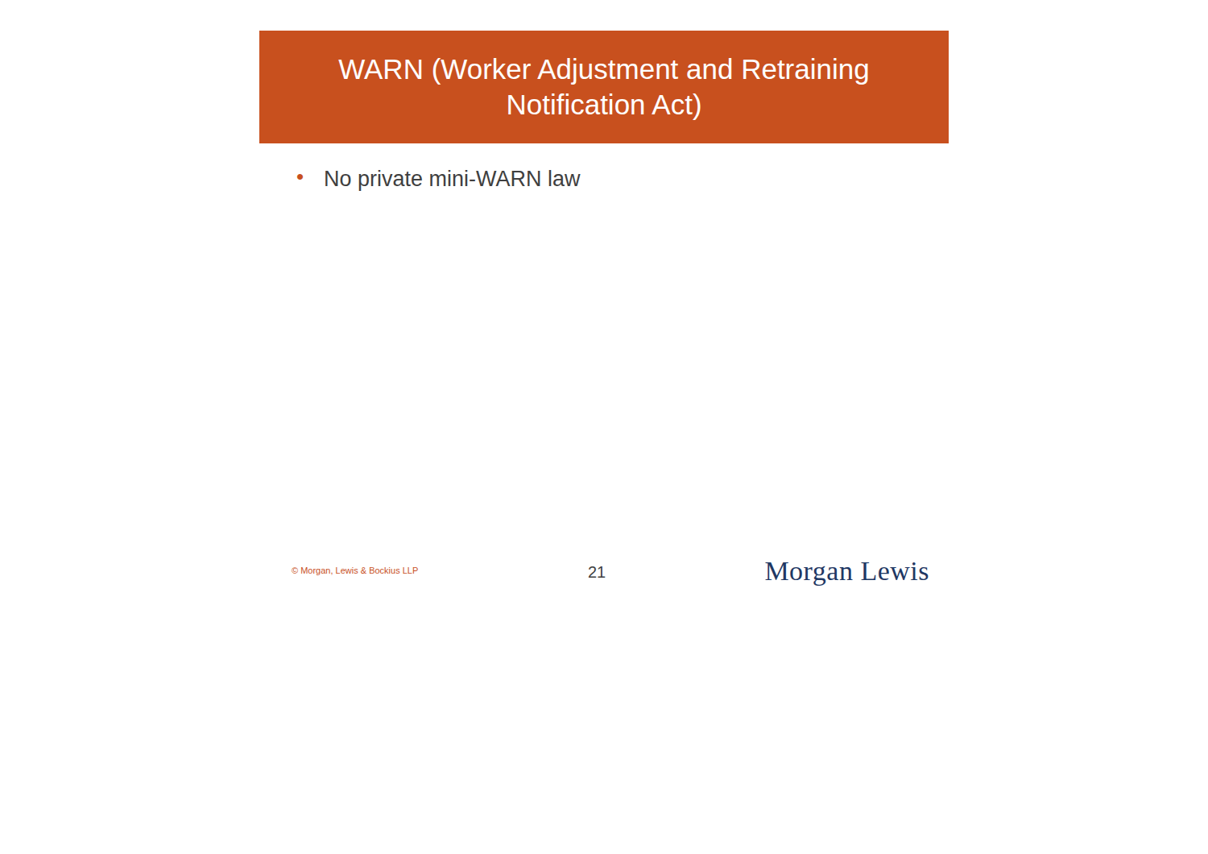WARN (Worker Adjustment and Retraining Notification Act)
No private mini-WARN law
© Morgan, Lewis & Bockius LLP
21
Morgan Lewis